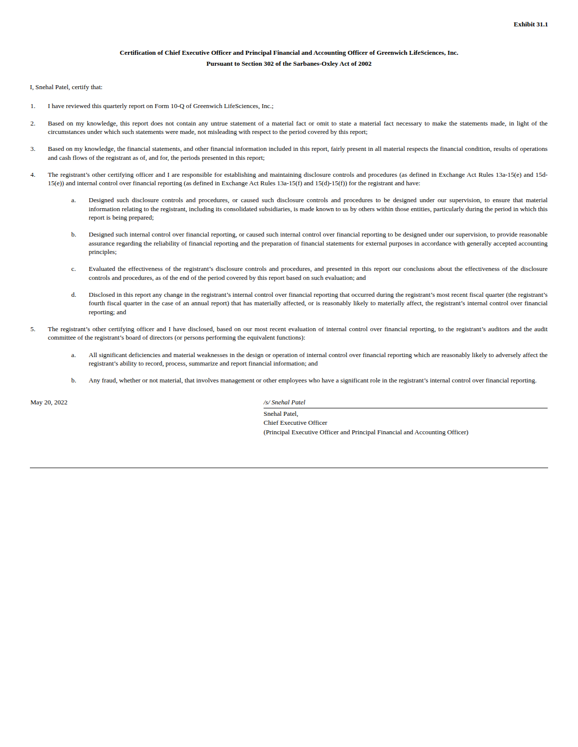Exhibit 31.1
Certification of Chief Executive Officer and Principal Financial and Accounting Officer of Greenwich LifeSciences, Inc.
Pursuant to Section 302 of the Sarbanes-Oxley Act of 2002
I, Snehal Patel, certify that:
| 1. | I have reviewed this quarterly report on Form 10-Q of Greenwich LifeSciences, Inc.; |
| 2. | Based on my knowledge, this report does not contain any untrue statement of a material fact or omit to state a material fact necessary to make the statements made, in light of the circumstances under which such statements were made, not misleading with respect to the period covered by this report; |
| 3. | Based on my knowledge, the financial statements, and other financial information included in this report, fairly present in all material respects the financial condition, results of operations and cash flows of the registrant as of, and for, the periods presented in this report; |
| 4. | The registrant’s other certifying officer and I are responsible for establishing and maintaining disclosure controls and procedures (as defined in Exchange Act Rules 13a-15(e) and 15d-15(e)) and internal control over financial reporting (as defined in Exchange Act Rules 13a-15(f) and 15(d)-15(f)) for the registrant and have: |
| | a. | Designed such disclosure controls and procedures, or caused such disclosure controls and procedures to be designed under our supervision, to ensure that material information relating to the registrant, including its consolidated subsidiaries, is made known to us by others within those entities, particularly during the period in which this report is being prepared; |
| | b. | Designed such internal control over financial reporting, or caused such internal control over financial reporting to be designed under our supervision, to provide reasonable assurance regarding the reliability of financial reporting and the preparation of financial statements for external purposes in accordance with generally accepted accounting principles; |
| | c. | Evaluated the effectiveness of the registrant’s disclosure controls and procedures, and presented in this report our conclusions about the effectiveness of the disclosure controls and procedures, as of the end of the period covered by this report based on such evaluation; and |
| | d. | Disclosed in this report any change in the registrant’s internal control over financial reporting that occurred during the registrant’s most recent fiscal quarter (the registrant’s fourth fiscal quarter in the case of an annual report) that has materially affected, or is reasonably likely to materially affect, the registrant’s internal control over financial reporting; and |
| 5. | The registrant’s other certifying officer and I have disclosed, based on our most recent evaluation of internal control over financial reporting, to the registrant’s auditors and the audit committee of the registrant’s board of directors (or persons performing the equivalent functions): |
| | a. | All significant deficiencies and material weaknesses in the design or operation of internal control over financial reporting which are reasonably likely to adversely affect the registrant’s ability to record, process, summarize and report financial information; and |
| | b. | Any fraud, whether or not material, that involves management or other employees who have a significant role in the registrant’s internal control over financial reporting. |
| May 20, 2022 | /s/ Snehal Patel Snehal Patel, Chief Executive Officer (Principal Executive Officer and Principal Financial and Accounting Officer) |